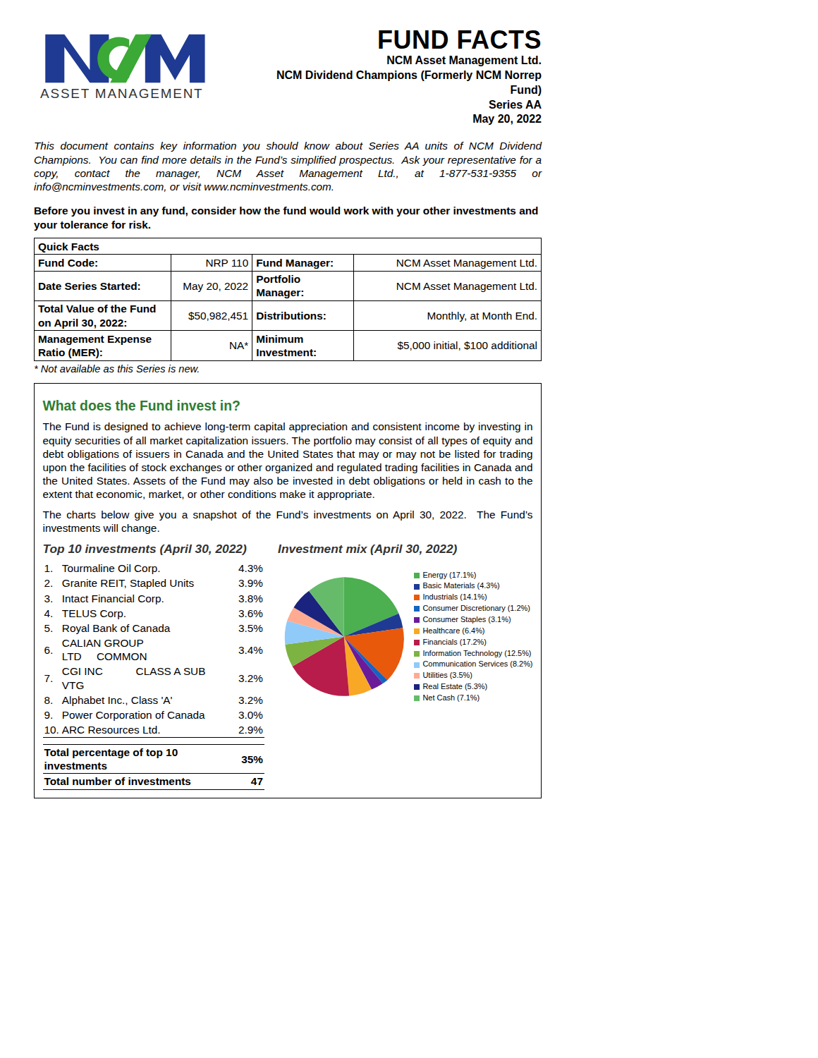ASSET MANAGEMENT
FUND FACTS
NCM Asset Management Ltd.
NCM Dividend Champions (Formerly NCM Norrep Fund)
Series AA
May 20, 2022
This document contains key information you should know about Series AA units of NCM Dividend Champions. You can find more details in the Fund’s simplified prospectus. Ask your representative for a copy, contact the manager, NCM Asset Management Ltd., at 1-877-531-9355 or info@ncminvestments.com, or visit www.ncminvestments.com.
Before you invest in any fund, consider how the fund would work with your other investments and your tolerance for risk.
| Quick Facts |
| Fund Code: | NRP 110 | Fund Manager: | NCM Asset Management Ltd. |
| Date Series Started: | May 20, 2022 | Portfolio Manager: | NCM Asset Management Ltd. |
| Total Value of the Fund on April 30, 2022: | $50,982,451 | Distributions: | Monthly, at Month End. |
| Management Expense Ratio (MER): | NA* | Minimum Investment: | $5,000 initial, $100 additional |
* Not available as this Series is new.
What does the Fund invest in?
The Fund is designed to achieve long-term capital appreciation and consistent income by investing in equity securities of all market capitalization issuers. The portfolio may consist of all types of equity and debt obligations of issuers in Canada and the United States that may or may not be listed for trading upon the facilities of stock exchanges or other organized and regulated trading facilities in Canada and the United States. Assets of the Fund may also be invested in debt obligations or held in cash to the extent that economic, market, or other conditions make it appropriate.
The charts below give you a snapshot of the Fund’s investments on April 30, 2022. The Fund’s investments will change.
Top 10 investments (April 30, 2022)
| 1. | Tourmaline Oil Corp. | 4.3% |
| 2. | Granite REIT, Stapled Units | 3.9% |
| 3. | Intact Financial Corp. | 3.8% |
| 4. | TELUS Corp. | 3.6% |
| 5. | Royal Bank of Canada | 3.5% |
| 6. | CALIAN GROUP LTD COMMON | 3.4% |
| 7. | CGI INC CLASS A SUB VTG | 3.2% |
| 8. | Alphabet Inc., Class 'A' | 3.2% |
| 9. | Power Corporation of Canada | 3.0% |
| 10. | ARC Resources Ltd. | 2.9% |
| Total percentage of top 10 investments | 35% |
| Total number of investments | 47 |
Investment mix (April 30, 2022)
Energy (17.1%)
Basic Materials (4.3%)
Industrials (14.1%)
Consumer Discretionary (1.2%)
Consumer Staples (3.1%)
Healthcare (6.4%)
Financials (17.2%)
Information Technology (12.5%)
Communication Services (8.2%)
Utilities (3.5%)
Real Estate (5.3%)
Net Cash (7.1%)